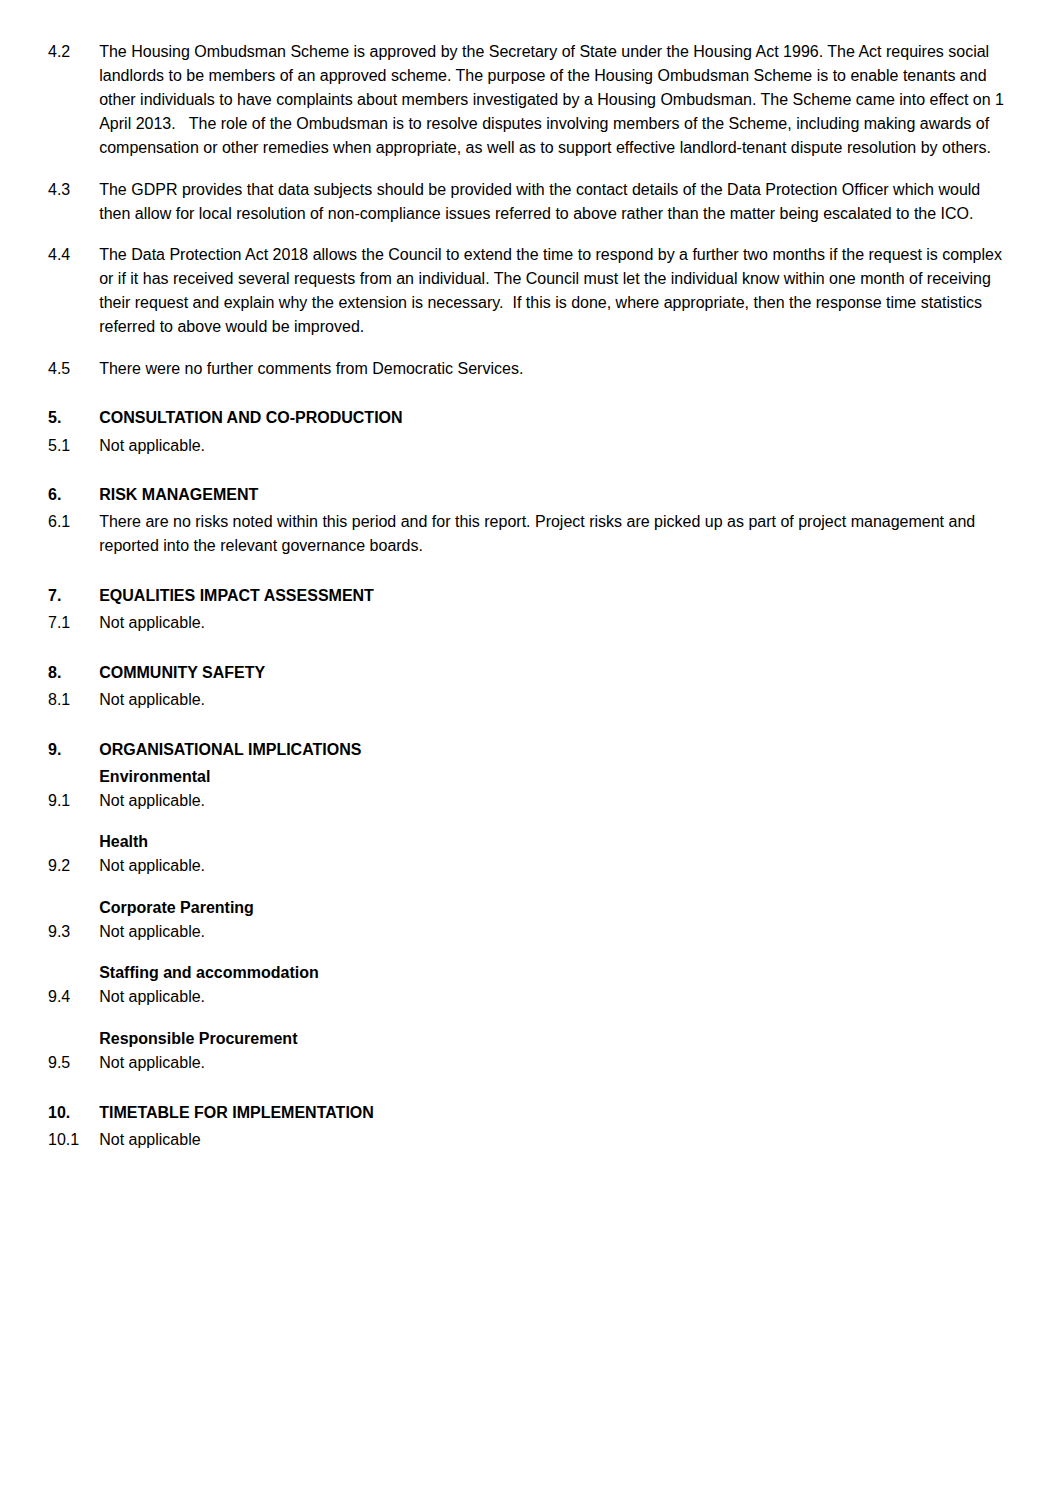4.2
The Housing Ombudsman Scheme is approved by the Secretary of State under the Housing Act 1996. The Act requires social landlords to be members of an approved scheme. The purpose of the Housing Ombudsman Scheme is to enable tenants and other individuals to have complaints about members investigated by a Housing Ombudsman. The Scheme came into effect on 1 April 2013. The role of the Ombudsman is to resolve disputes involving members of the Scheme, including making awards of compensation or other remedies when appropriate, as well as to support effective landlord-tenant dispute resolution by others.
4.3
The GDPR provides that data subjects should be provided with the contact details of the Data Protection Officer which would then allow for local resolution of non-compliance issues referred to above rather than the matter being escalated to the ICO.
4.4
The Data Protection Act 2018 allows the Council to extend the time to respond by a further two months if the request is complex or if it has received several requests from an individual. The Council must let the individual know within one month of receiving their request and explain why the extension is necessary. If this is done, where appropriate, then the response time statistics referred to above would be improved.
4.5
There were no further comments from Democratic Services.
5.
CONSULTATION AND CO-PRODUCTION
5.1
Not applicable.
6.
RISK MANAGEMENT
6.1
There are no risks noted within this period and for this report. Project risks are picked up as part of project management and reported into the relevant governance boards.
7.
EQUALITIES IMPACT ASSESSMENT
7.1
Not applicable.
8.
COMMUNITY SAFETY
8.1
Not applicable.
9.
ORGANISATIONAL IMPLICATIONS
Environmental
9.1
Not applicable.
Health
9.2
Not applicable.
Corporate Parenting
9.3
Not applicable.
Staffing and accommodation
9.4
Not applicable.
Responsible Procurement
9.5
Not applicable.
10.
TIMETABLE FOR IMPLEMENTATION
10.1
Not applicable